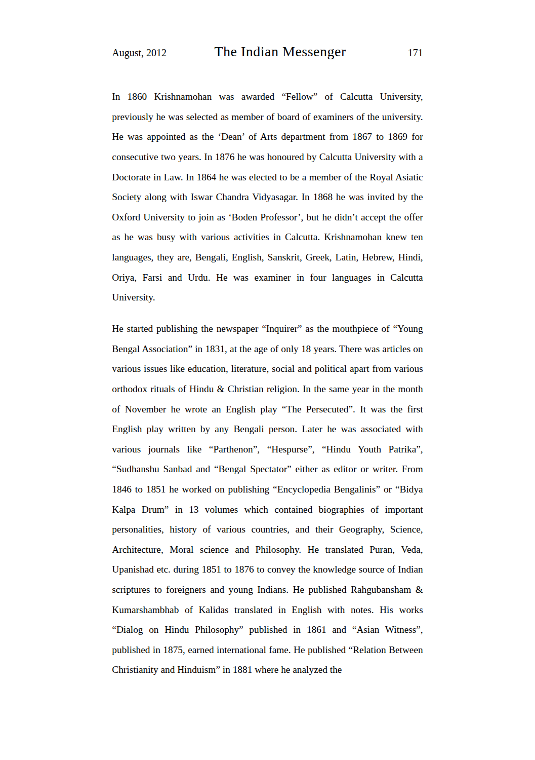August, 2012
The Indian Messenger
171
In 1860 Krishnamohan was awarded “Fellow” of Calcutta University, previously he was selected as member of board of examiners of the university. He was appointed as the ‘Dean’ of Arts department from 1867 to 1869 for consecutive two years. In 1876 he was honoured by Calcutta University with a Doctorate in Law. In 1864 he was elected to be a member of the Royal Asiatic Society along with Iswar Chandra Vidyasagar. In 1868 he was invited by the Oxford University to join as ‘Boden Professor’, but he didn’t accept the offer as he was busy with various activities in Calcutta. Krishnamohan knew ten languages, they are, Bengali, English, Sanskrit, Greek, Latin, Hebrew, Hindi, Oriya, Farsi and Urdu. He was examiner in four languages in Calcutta University.
He started publishing the newspaper “Inquirer” as the mouthpiece of “Young Bengal Association” in 1831, at the age of only 18 years. There was articles on various issues like education, literature, social and political apart from various orthodox rituals of Hindu & Christian religion. In the same year in the month of November he wrote an English play “The Persecuted”. It was the first English play written by any Bengali person. Later he was associated with various journals like “Parthenon”, “Hespurse”, “Hindu Youth Patrika”, “Sudhanshu Sanbad and “Bengal Spectator” either as editor or writer. From 1846 to 1851 he worked on publishing “Encyclopedia Bengalinis” or “Bidya Kalpa Drum” in 13 volumes which contained biographies of important personalities, history of various countries, and their Geography, Science, Architecture, Moral science and Philosophy. He translated Puran, Veda, Upanishad etc. during 1851 to 1876 to convey the knowledge source of Indian scriptures to foreigners and young Indians. He published Rahgubansham & Kumarshambhab of Kalidas translated in English with notes. His works “Dialog on Hindu Philosophy” published in 1861 and “Asian Witness”, published in 1875, earned international fame. He published “Relation Between Christianity and Hinduism” in 1881 where he analyzed the